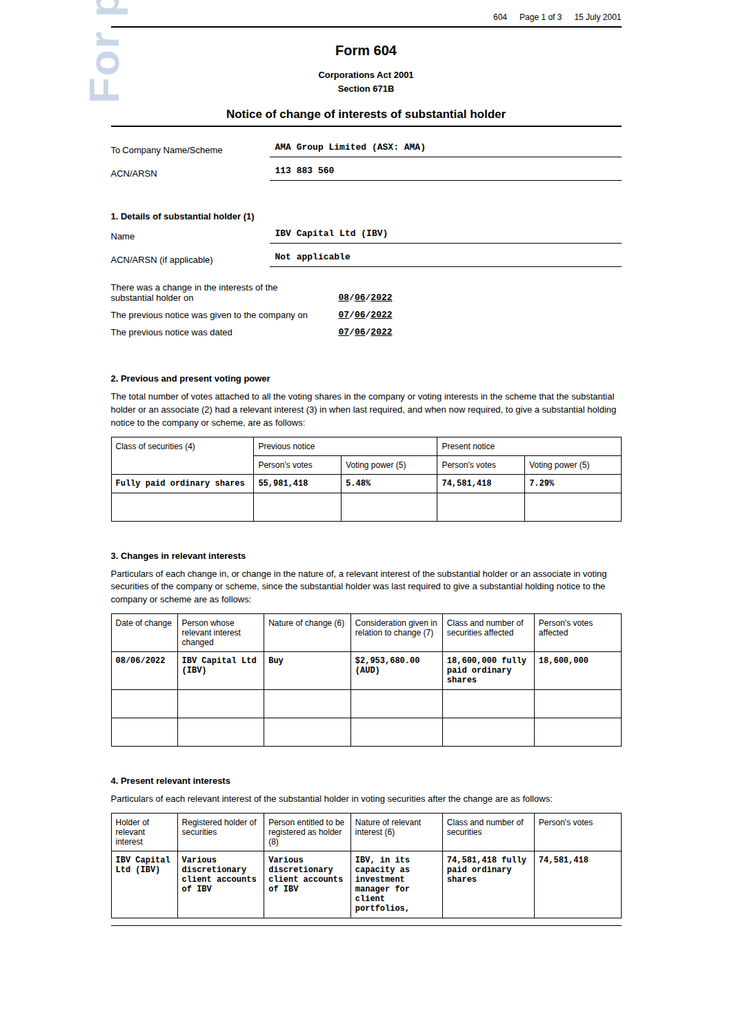For personal use only
604Page 1 of 315 July 2001
Form 604
Corporations Act 2001
Section 671B
Notice of change of interests of substantial holder
To Company Name/Scheme
AMA Group Limited (ASX: AMA)
ACN/ARSN
113 883 560
1. Details of substantial holder (1)
Name
IBV Capital Ltd (IBV)
ACN/ARSN (if applicable)
Not applicable
There was a change in the interests of the substantial holder on
08/06/2022
The previous notice was given to the company on
07/06/2022
The previous notice was dated
07/06/2022
2. Previous and present voting power
The total number of votes attached to all the voting shares in the company or voting interests in the scheme that the substantial holder or an associate (2) had a relevant interest (3) in when last required, and when now required, to give a substantial holding notice to the company or scheme, are as follows:
| Class of securities (4) | Previous notice | Present notice |
| --- | --- | --- |
| Person's votes | Voting power (5) | Person's votes | Voting power (5) |
| Fully paid ordinary shares | 55,981,418 | 5.48% | 74,581,418 | 7.29% |
3. Changes in relevant interests
Particulars of each change in, or change in the nature of, a relevant interest of the substantial holder or an associate in voting securities of the company or scheme, since the substantial holder was last required to give a substantial holding notice to the company or scheme are as follows:
| Date of change | Person whose relevant interest changed | Nature of change (6) | Consideration given in relation to change (7) | Class and number of securities affected | Person's votes affected |
| --- | --- | --- | --- | --- | --- |
| 08/06/2022 | IBV Capital Ltd (IBV) | Buy | $2,953,680.00 (AUD) | 18,600,000 fully paid ordinary shares | 18,600,000 |
4. Present relevant interests
Particulars of each relevant interest of the substantial holder in voting securities after the change are as follows:
| Holder of relevant interest | Registered holder of securities | Person entitled to be registered as holder (8) | Nature of relevant interest (6) | Class and number of securities | Person's votes |
| --- | --- | --- | --- | --- | --- |
| IBV Capital Ltd (IBV) | Various discretionary client accounts of IBV | Various discretionary client accounts of IBV | IBV, in its capacity as investment manager for client portfolios, | 74,581,418 fully paid ordinary shares | 74,581,418 |